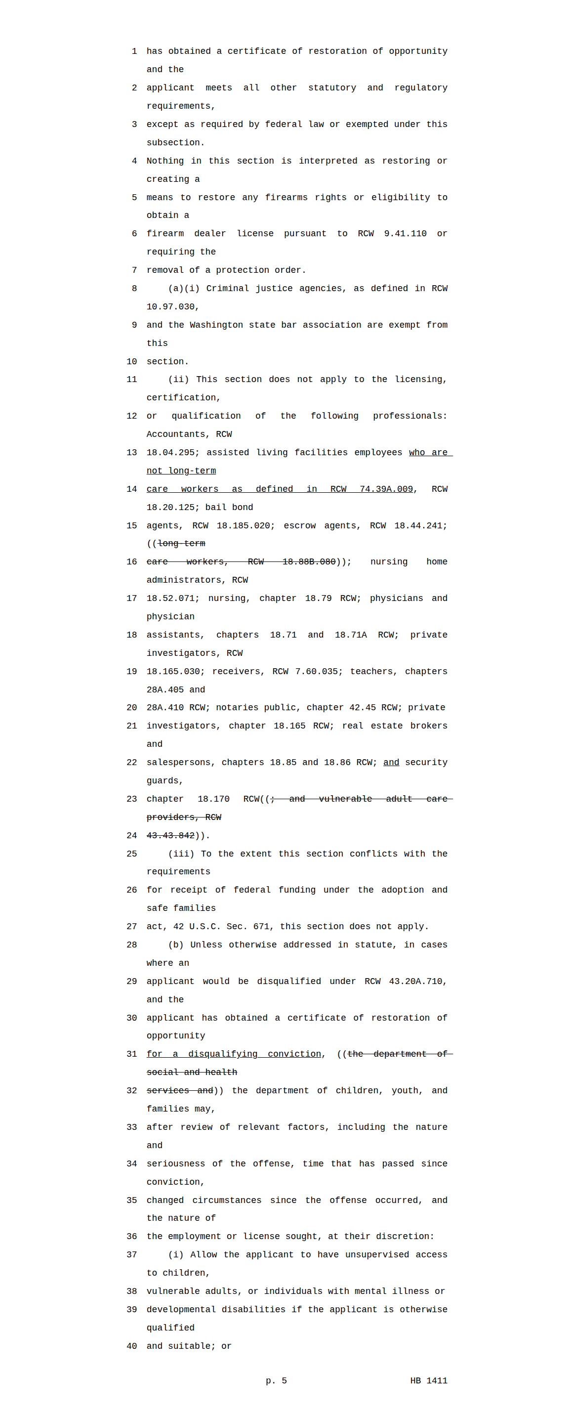has obtained a certificate of restoration of opportunity and the
applicant meets all other statutory and regulatory requirements,
except as required by federal law or exempted under this subsection.
Nothing in this section is interpreted as restoring or creating a
means to restore any firearms rights or eligibility to obtain a
firearm dealer license pursuant to RCW 9.41.110 or requiring the
removal of a protection order.
(a)(i) Criminal justice agencies, as defined in RCW 10.97.030,
and the Washington state bar association are exempt from this
section.
(ii) This section does not apply to the licensing, certification,
or qualification of the following professionals: Accountants, RCW
18.04.295; assisted living facilities employees who are not long-term
care workers as defined in RCW 74.39A.009, RCW 18.20.125; bail bond
agents, RCW 18.185.020; escrow agents, RCW 18.44.241; ((long-term
care workers, RCW 18.88B.080)); nursing home administrators, RCW
18.52.071; nursing, chapter 18.79 RCW; physicians and physician
assistants, chapters 18.71 and 18.71A RCW; private investigators, RCW
18.165.030; receivers, RCW 7.60.035; teachers, chapters 28A.405 and
28A.410 RCW; notaries public, chapter 42.45 RCW; private
investigators, chapter 18.165 RCW; real estate brokers and
salespersons, chapters 18.85 and 18.86 RCW; and security guards,
chapter 18.170 RCW((; and vulnerable adult care providers, RCW
43.43.842)).
(iii) To the extent this section conflicts with the requirements
for receipt of federal funding under the adoption and safe families
act, 42 U.S.C. Sec. 671, this section does not apply.
(b) Unless otherwise addressed in statute, in cases where an
applicant would be disqualified under RCW 43.20A.710, and the
applicant has obtained a certificate of restoration of opportunity
for a disqualifying conviction, ((the department of social and health
services and)) the department of children, youth, and families may,
after review of relevant factors, including the nature and
seriousness of the offense, time that has passed since conviction,
changed circumstances since the offense occurred, and the nature of
the employment or license sought, at their discretion:
(i) Allow the applicant to have unsupervised access to children,
vulnerable adults, or individuals with mental illness or
developmental disabilities if the applicant is otherwise qualified
and suitable; or
p. 5 HB 1411